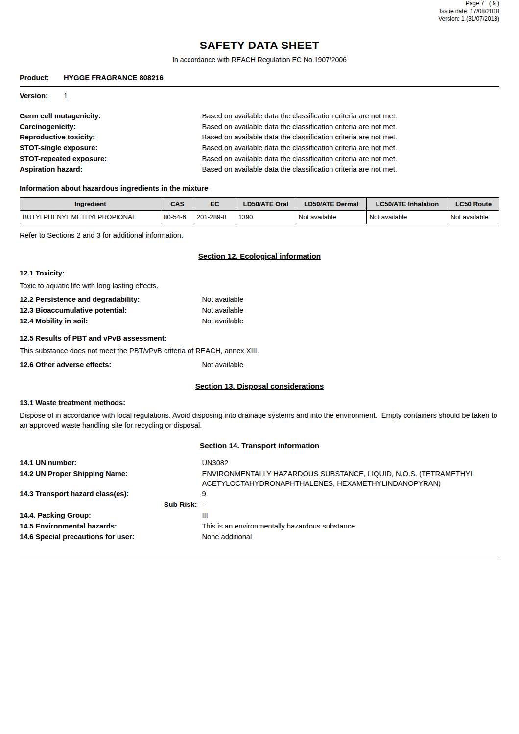Page 7 ( 9 )
Issue date: 17/08/2018
Version: 1 (31/07/2018)
SAFETY DATA SHEET
In accordance with REACH Regulation EC No.1907/2006
Product: HYGGE FRAGRANCE 808216
Version: 1
| Germ cell mutagenicity: | Based on available data the classification criteria are not met. |
| Carcinogenicity: | Based on available data the classification criteria are not met. |
| Reproductive toxicity: | Based on available data the classification criteria are not met. |
| STOT-single exposure: | Based on available data the classification criteria are not met. |
| STOT-repeated exposure: | Based on available data the classification criteria are not met. |
| Aspiration hazard: | Based on available data the classification criteria are not met. |
Information about hazardous ingredients in the mixture
| Ingredient | CAS | EC | LD50/ATE Oral | LD50/ATE Dermal | LC50/ATE Inhalation | LC50 Route |
| --- | --- | --- | --- | --- | --- | --- |
| BUTYLPHENYL METHYLPROPIONAL | 80-54-6 | 201-289-8 | 1390 | Not available | Not available | Not available |
Refer to Sections 2 and 3 for additional information.
Section 12. Ecological information
12.1 Toxicity:
Toxic to aquatic life with long lasting effects.
| 12.2 Persistence and degradability: | Not available |
| 12.3 Bioaccumulative potential: | Not available |
| 12.4 Mobility in soil: | Not available |
12.5 Results of PBT and vPvB assessment:
This substance does not meet the PBT/vPvB criteria of REACH, annex XIII.
| 12.6 Other adverse effects: | Not available |
Section 13. Disposal considerations
13.1 Waste treatment methods:
Dispose of in accordance with local regulations. Avoid disposing into drainage systems and into the environment. Empty containers should be taken to an approved waste handling site for recycling or disposal.
Section 14. Transport information
| 14.1 UN number: | UN3082 |
| 14.2 UN Proper Shipping Name: | ENVIRONMENTALLY HAZARDOUS SUBSTANCE, LIQUID, N.O.S. (TETRAMETHYL ACETYLOCTAHYDRONAPHTHALENES, HEXAMETHYLINDANOPYRAN) |
| 14.3 Transport hazard class(es): | 9 |
| Sub Risk: | - |
| 14.4. Packing Group: | III |
| 14.5 Environmental hazards: | This is an environmentally hazardous substance. |
| 14.6 Special precautions for user: | None additional |